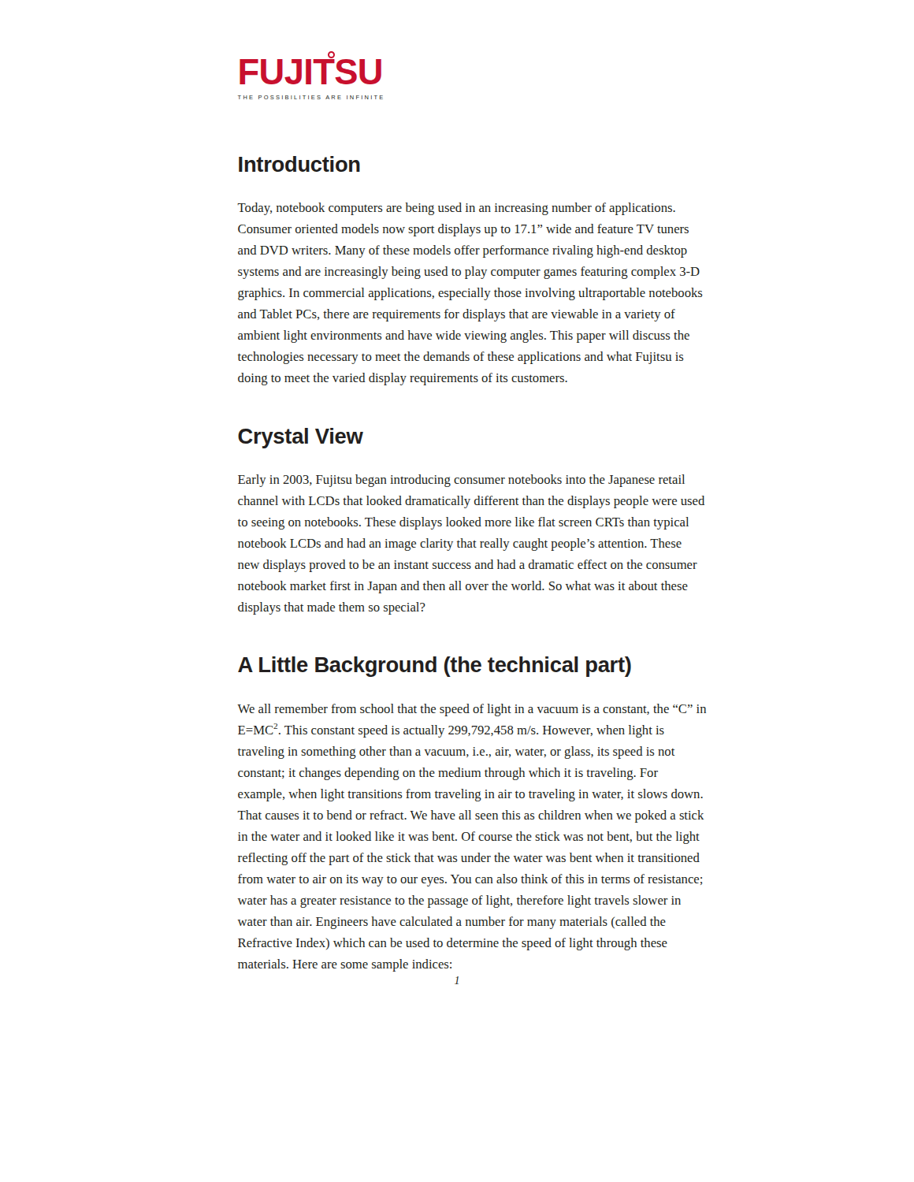FUJITSU
THE POSSIBILITIES ARE INFINITE
Introduction
Today, notebook computers are being used in an increasing number of applications. Consumer oriented models now sport displays up to 17.1” wide and feature TV tuners and DVD writers. Many of these models offer performance rivaling high-end desktop systems and are increasingly being used to play computer games featuring complex 3-D graphics. In commercial applications, especially those involving ultraportable notebooks and Tablet PCs, there are requirements for displays that are viewable in a variety of ambient light environments and have wide viewing angles. This paper will discuss the technologies necessary to meet the demands of these applications and what Fujitsu is doing to meet the varied display requirements of its customers.
Crystal View
Early in 2003, Fujitsu began introducing consumer notebooks into the Japanese retail channel with LCDs that looked dramatically different than the displays people were used to seeing on notebooks. These displays looked more like flat screen CRTs than typical notebook LCDs and had an image clarity that really caught people’s attention. These new displays proved to be an instant success and had a dramatic effect on the consumer notebook market first in Japan and then all over the world. So what was it about these displays that made them so special?
A Little Background (the technical part)
We all remember from school that the speed of light in a vacuum is a constant, the “C” in E=MC2. This constant speed is actually 299,792,458 m/s. However, when light is traveling in something other than a vacuum, i.e., air, water, or glass, its speed is not constant; it changes depending on the medium through which it is traveling. For example, when light transitions from traveling in air to traveling in water, it slows down. That causes it to bend or refract. We have all seen this as children when we poked a stick in the water and it looked like it was bent. Of course the stick was not bent, but the light reflecting off the part of the stick that was under the water was bent when it transitioned from water to air on its way to our eyes. You can also think of this in terms of resistance; water has a greater resistance to the passage of light, therefore light travels slower in water than air. Engineers have calculated a number for many materials (called the Refractive Index) which can be used to determine the speed of light through these materials. Here are some sample indices:
1